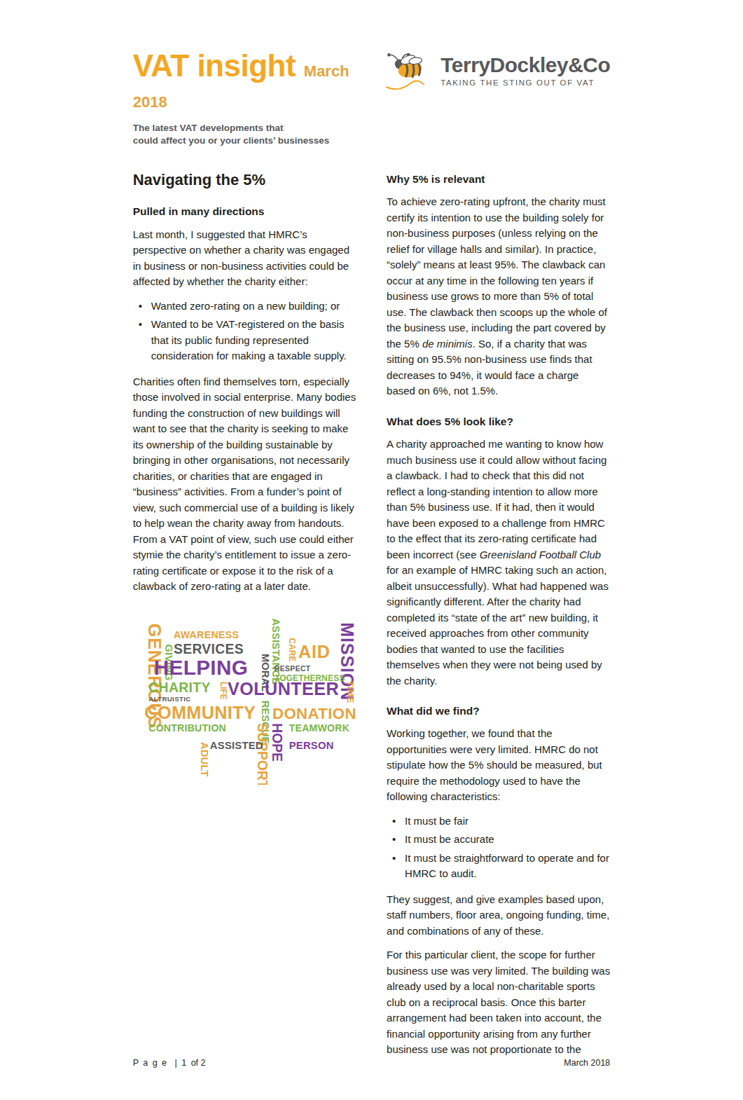VAT insight March 2018
The latest VAT developments that
could affect you or your clients’ businesses
TerryDockley&Co
TAKING THE STING OUT OF VAT
Navigating the 5%
Pulled in many directions
Last month, I suggested that HMRC’s perspective on whether a charity was engaged in business or non-business activities could be affected by whether the charity either:
Wanted zero-rating on a new building; or
Wanted to be VAT-registered on the basis that its public funding represented consideration for making a taxable supply.
Charities often find themselves torn, especially those involved in social enterprise. Many bodies funding the construction of new buildings will want to see that the charity is seeking to make its ownership of the building sustainable by bringing in other organisations, not necessarily charities, or charities that are engaged in “business” activities. From a funder’s point of view, such commercial use of a building is likely to help wean the charity away from handouts. From a VAT point of view, such use could either stymie the charity’s entitlement to issue a zero-rating certificate or expose it to the risk of a clawback of zero-rating at a later date.
GENEROUS GIVING AWARENESS ASSISTANCE MISSION SERVICES CARE AID HELPING MORAL RESPECT TOGETHERNESS CHARITY LIFE VOLUNTEER TIME ALTRUISTIC COMMUNITY RESCUE DONATIONS CONTRIBUTION HOPE TEAMWORK SUPPORT ADULT ASSISTED PERSON
Why 5% is relevant
To achieve zero-rating upfront, the charity must certify its intention to use the building solely for non-business purposes (unless relying on the relief for village halls and similar). In practice, “solely” means at least 95%. The clawback can occur at any time in the following ten years if business use grows to more than 5% of total use. The clawback then scoops up the whole of the business use, including the part covered by the 5% de minimis. So, if a charity that was sitting on 95.5% non-business use finds that decreases to 94%, it would face a charge based on 6%, not 1.5%.
What does 5% look like?
A charity approached me wanting to know how much business use it could allow without facing a clawback. I had to check that this did not reflect a long-standing intention to allow more than 5% business use. If it had, then it would have been exposed to a challenge from HMRC to the effect that its zero-rating certificate had been incorrect (see Greenisland Football Club for an example of HMRC taking such an action, albeit unsuccessfully). What had happened was significantly different. After the charity had completed its “state of the art” new building, it received approaches from other community bodies that wanted to use the facilities themselves when they were not being used by the charity.
What did we find?
Working together, we found that the opportunities were very limited. HMRC do not stipulate how the 5% should be measured, but require the methodology used to have the following characteristics:
It must be fair
It must be accurate
It must be straightforward to operate and for HMRC to audit.
They suggest, and give examples based upon, staff numbers, floor area, ongoing funding, time, and combinations of any of these.
For this particular client, the scope for further business use was very limited. The building was already used by a local non-charitable sports club on a reciprocal basis. Once this barter arrangement had been taken into account, the financial opportunity arising from any further business use was not proportionate to the
P a g e | 1 of 2
March 2018